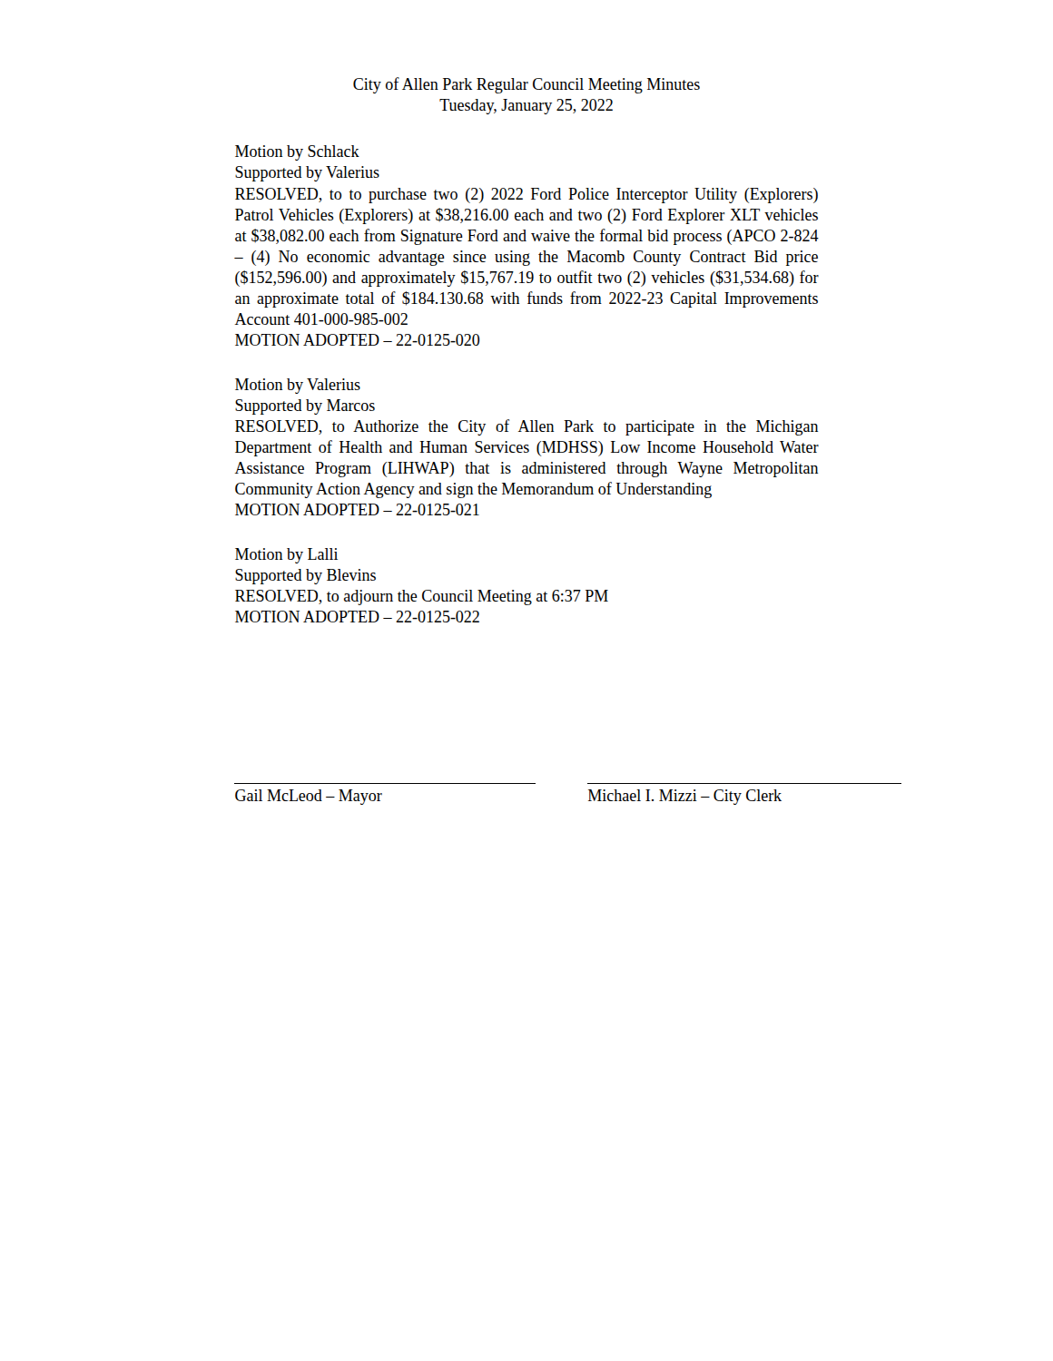City of Allen Park Regular Council Meeting Minutes
Tuesday, January 25, 2022
Motion by Schlack
Supported by Valerius
RESOLVED, to to purchase two (2) 2022 Ford Police Interceptor Utility (Explorers) Patrol Vehicles (Explorers) at $38,216.00 each and two (2) Ford Explorer XLT vehicles at $38,082.00 each from Signature Ford and waive the formal bid process (APCO 2-824 – (4) No economic advantage since using the Macomb County Contract Bid price ($152,596.00) and approximately $15,767.19 to outfit two (2) vehicles ($31,534.68) for an approximate total of $184.130.68 with funds from 2022-23 Capital Improvements Account 401-000-985-002
MOTION ADOPTED – 22-0125-020
Motion by Valerius
Supported by Marcos
RESOLVED, to Authorize the City of Allen Park to participate in the Michigan Department of Health and Human Services (MDHSS) Low Income Household Water Assistance Program (LIHWAP) that is administered through Wayne Metropolitan Community Action Agency and sign the Memorandum of Understanding
MOTION ADOPTED – 22-0125-021
Motion by Lalli
Supported by Blevins
RESOLVED, to adjourn the Council Meeting at 6:37 PM
MOTION ADOPTED – 22-0125-022
Gail McLeod – Mayor
Michael I. Mizzi – City Clerk